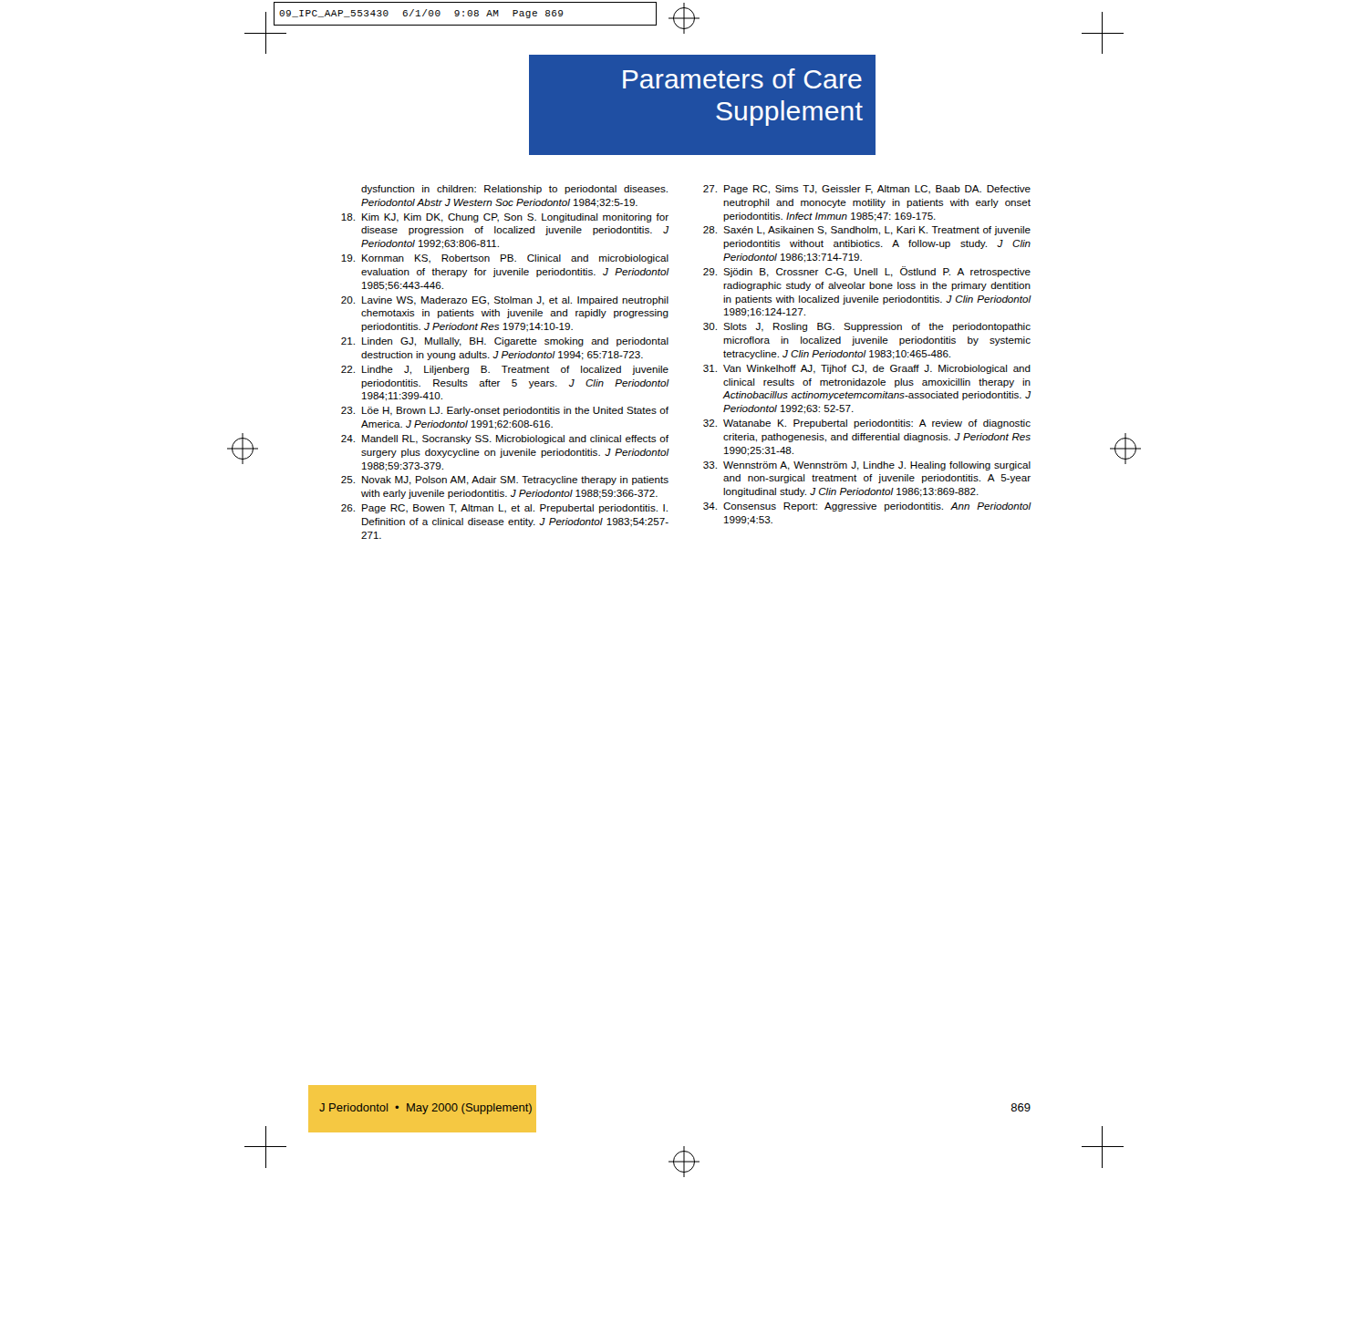09_IPC_AAP_553430 6/1/00 9:08 AM Page 869
Parameters of Care
Supplement
0dysfunction in children: Relationship to periodontal diseases. Periodontol Abstr J Western Soc Periodontol 1984;32:5-19.
18 Kim KJ, Kim DK, Chung CP, Son S. Longitudinal monitoring for disease progression of localized juvenile periodontitis. J Periodontol 1992;63:806-811.
19 Kornman KS, Robertson PB. Clinical and microbiological evaluation of therapy for juvenile periodontitis. J Periodontol 1985;56:443-446.
20 Lavine WS, Maderazo EG, Stolman J, et al. Impaired neutrophil chemotaxis in patients with juvenile and rapidly progressing periodontitis. J Periodont Res 1979;14:10-19.
21 Linden GJ, Mullally, BH. Cigarette smoking and periodontal destruction in young adults. J Periodontol 1994; 65:718-723.
22 Lindhe J, Liljenberg B. Treatment of localized juvenile periodontitis. Results after 5 years. J Clin Periodontol 1984;11:399-410.
23 Löe H, Brown LJ. Early-onset periodontitis in the United States of America. J Periodontol 1991;62:608-616.
24 Mandell RL, Socransky SS. Microbiological and clinical effects of surgery plus doxycycline on juvenile periodontitis. J Periodontol 1988;59:373-379.
25 Novak MJ, Polson AM, Adair SM. Tetracycline therapy in patients with early juvenile periodontitis. J Periodontol 1988;59:366-372.
26 Page RC, Bowen T, Altman L, et al. Prepubertal periodontitis. I. Definition of a clinical disease entity. J Periodontol 1983;54:257-271.
27 Page RC, Sims TJ, Geissler F, Altman LC, Baab DA. Defective neutrophil and monocyte motility in patients with early onset periodontitis. Infect Immun 1985;47: 169-175.
28 Saxén L, Asikainen S, Sandholm, L, Kari K. Treatment of juvenile periodontitis without antibiotics. A follow-up study. J Clin Periodontol 1986;13:714-719.
29 Sjödin B, Crossner C-G, Unell L, Östlund P. A retrospective radiographic study of alveolar bone loss in the primary dentition in patients with localized juvenile periodontitis. J Clin Periodontol 1989;16:124-127.
30 Slots J, Rosling BG. Suppression of the periodontopathic microflora in localized juvenile periodontitis by systemic tetracycline. J Clin Periodontol 1983;10:465-486.
31 Van Winkelhoff AJ, Tijhof CJ, de Graaff J. Microbiological and clinical results of metronidazole plus amoxicillin therapy in Actinobacillus actinomycetemcomitans-associated periodontitis. J Periodontol 1992;63: 52-57.
32 Watanabe K. Prepubertal periodontitis: A review of diagnostic criteria, pathogenesis, and differential diagnosis. J Periodont Res 1990;25:31-48.
33 Wennström A, Wennström J, Lindhe J. Healing following surgical and non-surgical treatment of juvenile periodontitis. A 5-year longitudinal study. J Clin Periodontol 1986;13:869-882.
34 Consensus Report: Aggressive periodontitis. Ann Periodontol 1999;4:53.
J Periodontol • May 2000 (Supplement)
869